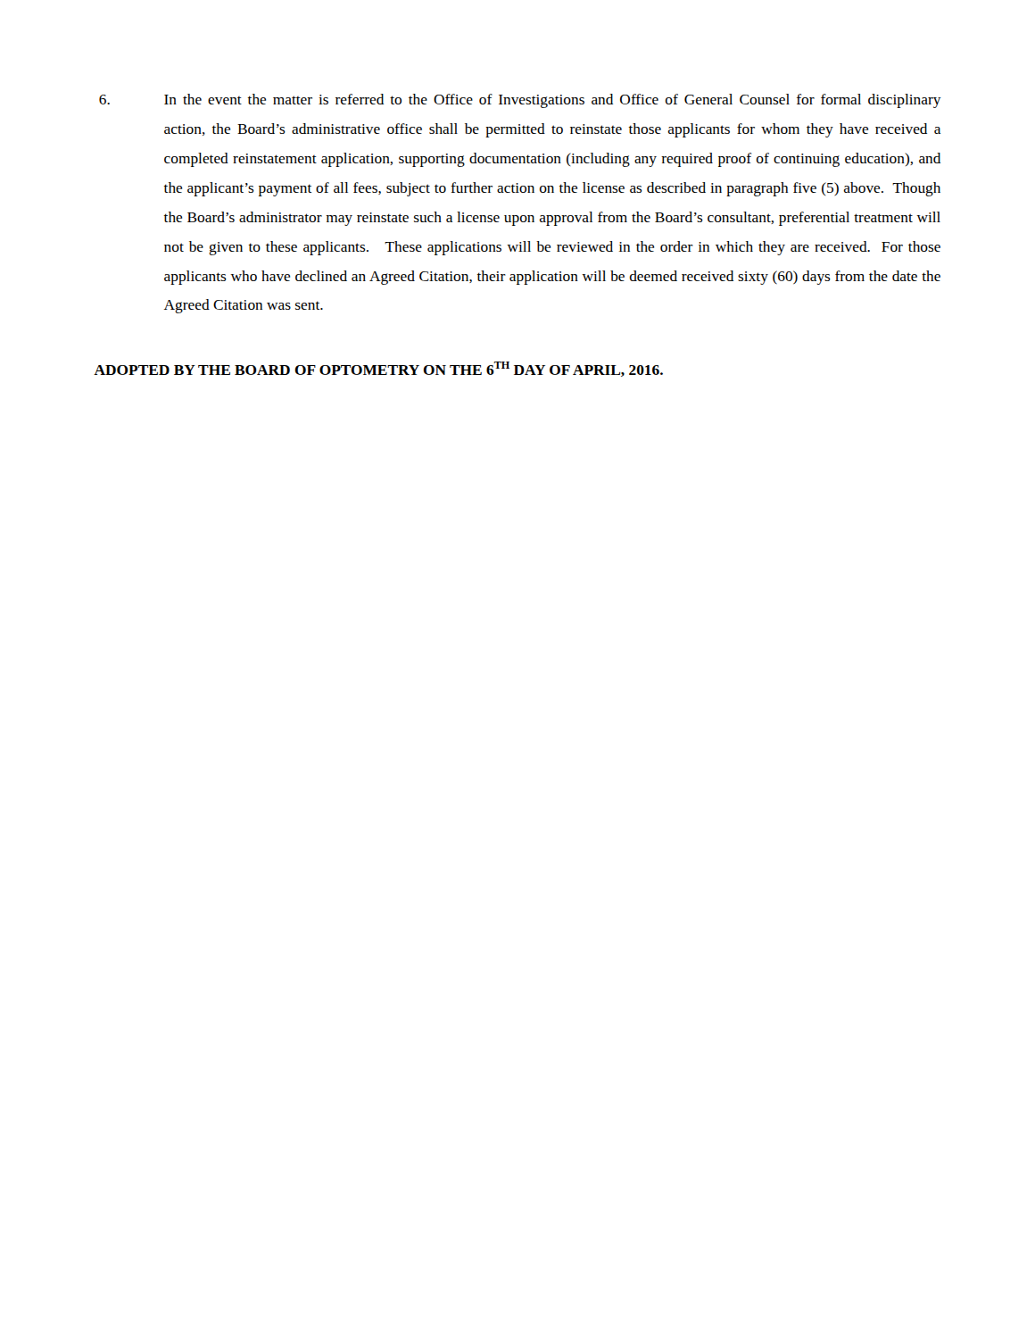6.
In the event the matter is referred to the Office of Investigations and Office of General Counsel for formal disciplinary action, the Board’s administrative office shall be permitted to reinstate those applicants for whom they have received a completed reinstatement application, supporting documentation (including any required proof of continuing education), and the applicant’s payment of all fees, subject to further action on the license as described in paragraph five (5) above. Though the Board’s administrator may reinstate such a license upon approval from the Board’s consultant, preferential treatment will not be given to these applicants. These applications will be reviewed in the order in which they are received. For those applicants who have declined an Agreed Citation, their application will be deemed received sixty (60) days from the date the Agreed Citation was sent.
ADOPTED BY THE BOARD OF OPTOMETRY ON THE 6TH DAY OF APRIL, 2016.